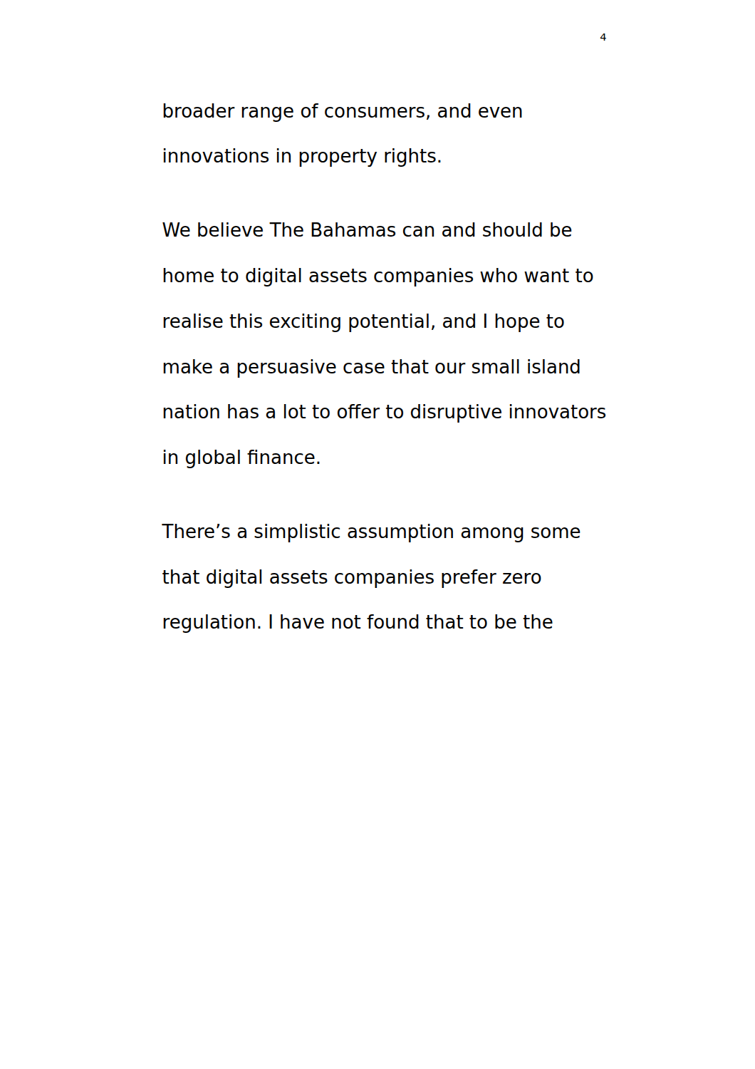4
broader range of consumers, and even innovations in property rights.
We believe The Bahamas can and should be home to digital assets companies who want to realise this exciting potential, and I hope to make a persuasive case that our small island nation has a lot to offer to disruptive innovators in global finance.
There’s a simplistic assumption among some that digital assets companies prefer zero regulation. I have not found that to be the